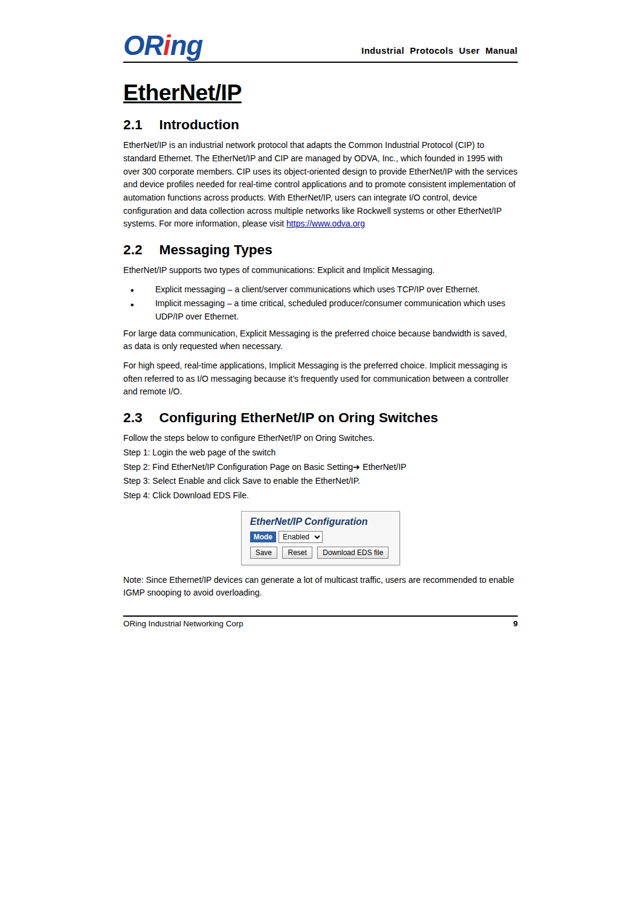ORing
Industrial Protocols User Manual
EtherNet/IP
2.1 Introduction
EtherNet/IP is an industrial network protocol that adapts the Common Industrial Protocol (CIP) to standard Ethernet. The EtherNet/IP and CIP are managed by ODVA, Inc., which founded in 1995 with over 300 corporate members. CIP uses its object-oriented design to provide EtherNet/IP with the services and device profiles needed for real-time control applications and to promote consistent implementation of automation functions across products. With EtherNet/IP, users can integrate I/O control, device configuration and data collection across multiple networks like Rockwell systems or other EtherNet/IP systems. For more information, please visit https://www.odva.org
2.2 Messaging Types
EtherNet/IP supports two types of communications: Explicit and Implicit Messaging.
Explicit messaging – a client/server communications which uses TCP/IP over Ethernet.
Implicit messaging – a time critical, scheduled producer/consumer communication which uses UDP/IP over Ethernet.
For large data communication, Explicit Messaging is the preferred choice because bandwidth is saved, as data is only requested when necessary.
For high speed, real-time applications, Implicit Messaging is the preferred choice. Implicit messaging is often referred to as I/O messaging because it’s frequently used for communication between a controller and remote I/O.
2.3 Configuring EtherNet/IP on Oring Switches
Follow the steps below to configure EtherNet/IP on Oring Switches.
Step 1: Login the web page of the switch
Step 2: Find EtherNet/IP Configuration Page on Basic Setting➔ EtherNet/IP
Step 3: Select Enable and click Save to enable the EtherNet/IP.
Step 4: Click Download EDS File.
EtherNet/IP Configuration
Mode Enabled Disabled
Save Reset Download EDS file
Note: Since Ethernet/IP devices can generate a lot of multicast traffic, users are recommended to enable IGMP snooping to avoid overloading.
ORing Industrial Networking Corp
9